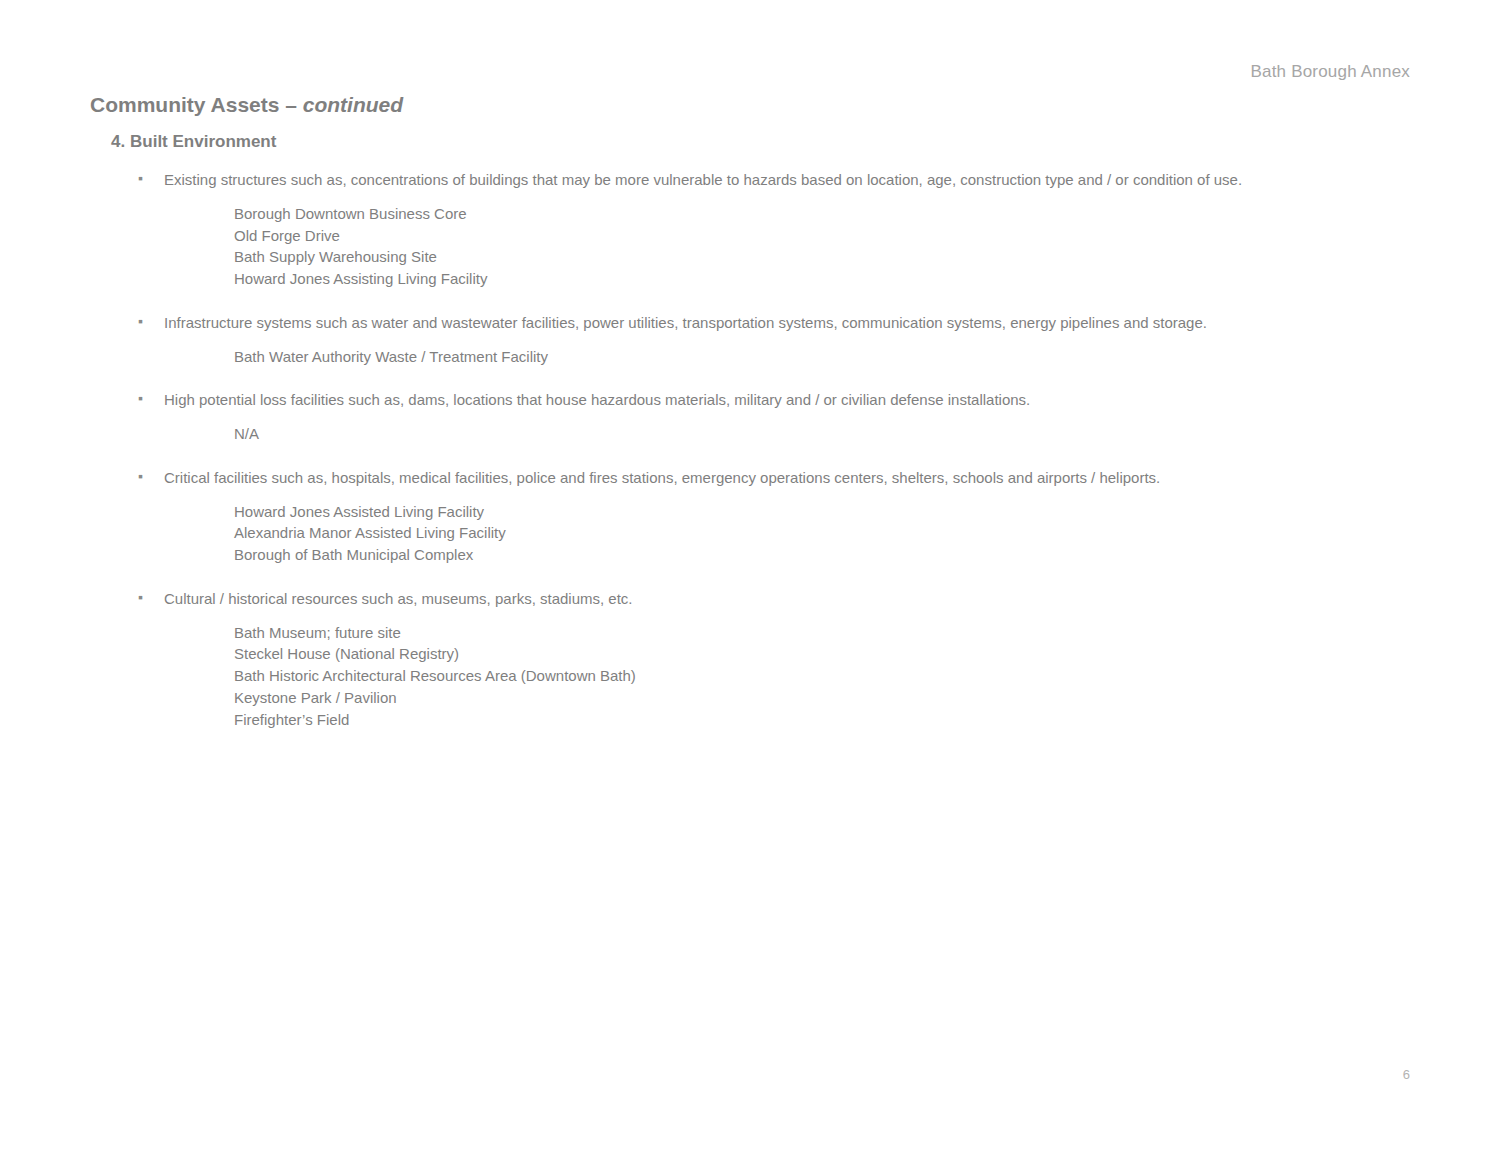Bath Borough Annex
Community Assets – continued
Built Environment
Existing structures such as, concentrations of buildings that may be more vulnerable to hazards based on location, age, construction type and / or condition of use.
Borough Downtown Business Core
Old Forge Drive
Bath Supply Warehousing Site
Howard Jones Assisting Living Facility
Infrastructure systems such as water and wastewater facilities, power utilities, transportation systems, communication systems, energy pipelines and storage.
Bath Water Authority Waste / Treatment Facility
High potential loss facilities such as, dams, locations that house hazardous materials, military and / or civilian defense installations.
N/A
Critical facilities such as, hospitals, medical facilities, police and fires stations, emergency operations centers, shelters, schools and airports / heliports.
Howard Jones Assisted Living Facility
Alexandria Manor Assisted Living Facility
Borough of Bath Municipal Complex
Cultural / historical resources such as, museums, parks, stadiums, etc.
Bath Museum; future site
Steckel House (National Registry)
Bath Historic Architectural Resources Area (Downtown Bath)
Keystone Park / Pavilion
Firefighter’s Field
6